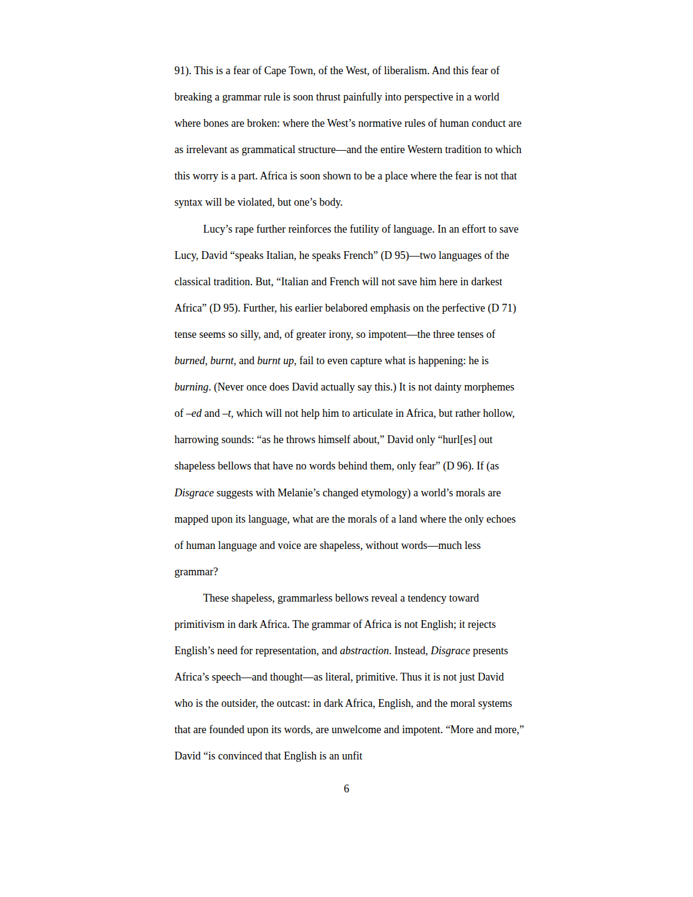91). This is a fear of Cape Town, of the West, of liberalism. And this fear of breaking a grammar rule is soon thrust painfully into perspective in a world where bones are broken: where the West’s normative rules of human conduct are as irrelevant as grammatical structure—and the entire Western tradition to which this worry is a part. Africa is soon shown to be a place where the fear is not that syntax will be violated, but one’s body.
Lucy’s rape further reinforces the futility of language. In an effort to save Lucy, David “speaks Italian, he speaks French” (D 95)—two languages of the classical tradition. But, “Italian and French will not save him here in darkest Africa” (D 95). Further, his earlier belabored emphasis on the perfective (D 71) tense seems so silly, and, of greater irony, so impotent—the three tenses of burned, burnt, and burnt up, fail to even capture what is happening: he is burning. (Never once does David actually say this.) It is not dainty morphemes of –ed and –t, which will not help him to articulate in Africa, but rather hollow, harrowing sounds: “as he throws himself about,” David only “hurl[es] out shapeless bellows that have no words behind them, only fear” (D 96). If (as Disgrace suggests with Melanie’s changed etymology) a world’s morals are mapped upon its language, what are the morals of a land where the only echoes of human language and voice are shapeless, without words—much less grammar?
These shapeless, grammarless bellows reveal a tendency toward primitivism in dark Africa. The grammar of Africa is not English; it rejects English’s need for representation, and abstraction. Instead, Disgrace presents Africa’s speech—and thought—as literal, primitive. Thus it is not just David who is the outsider, the outcast: in dark Africa, English, and the moral systems that are founded upon its words, are unwelcome and impotent. “More and more,” David “is convinced that English is an unfit
6